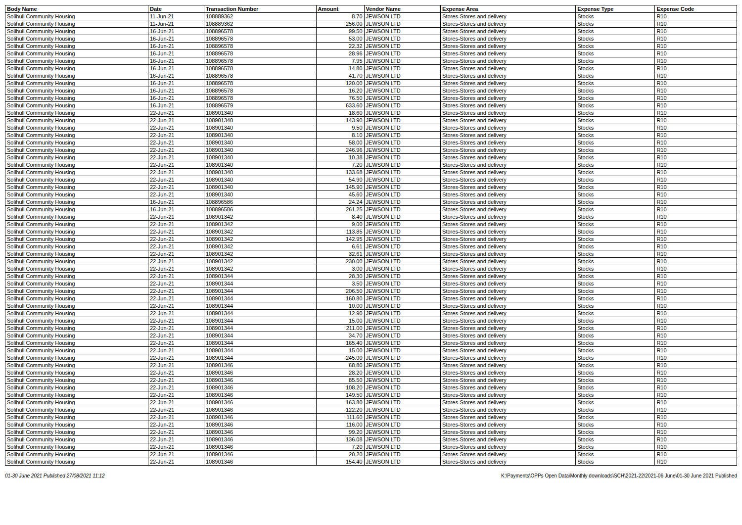| Body Name | Date | Transaction Number | Amount | Vendor Name | Expense Area | Expense Type | Expense Code |
| --- | --- | --- | --- | --- | --- | --- | --- |
| Solihull Community Housing | 11-Jun-21 | 108889362 | 8.70 | JEWSON LTD | Stores-Stores and delivery | Stocks | R10 |
| Solihull Community Housing | 11-Jun-21 | 108889362 | 256.00 | JEWSON LTD | Stores-Stores and delivery | Stocks | R10 |
| Solihull Community Housing | 16-Jun-21 | 108896578 | 99.50 | JEWSON LTD | Stores-Stores and delivery | Stocks | R10 |
| Solihull Community Housing | 16-Jun-21 | 108896578 | 53.00 | JEWSON LTD | Stores-Stores and delivery | Stocks | R10 |
| Solihull Community Housing | 16-Jun-21 | 108896578 | 22.32 | JEWSON LTD | Stores-Stores and delivery | Stocks | R10 |
| Solihull Community Housing | 16-Jun-21 | 108896578 | 28.96 | JEWSON LTD | Stores-Stores and delivery | Stocks | R10 |
| Solihull Community Housing | 16-Jun-21 | 108896578 | 7.95 | JEWSON LTD | Stores-Stores and delivery | Stocks | R10 |
| Solihull Community Housing | 16-Jun-21 | 108896578 | 14.80 | JEWSON LTD | Stores-Stores and delivery | Stocks | R10 |
| Solihull Community Housing | 16-Jun-21 | 108896578 | 41.70 | JEWSON LTD | Stores-Stores and delivery | Stocks | R10 |
| Solihull Community Housing | 16-Jun-21 | 108896578 | 120.00 | JEWSON LTD | Stores-Stores and delivery | Stocks | R10 |
| Solihull Community Housing | 16-Jun-21 | 108896578 | 16.20 | JEWSON LTD | Stores-Stores and delivery | Stocks | R10 |
| Solihull Community Housing | 16-Jun-21 | 108896578 | 76.50 | JEWSON LTD | Stores-Stores and delivery | Stocks | R10 |
| Solihull Community Housing | 16-Jun-21 | 108896579 | 633.60 | JEWSON LTD | Stores-Stores and delivery | Stocks | R10 |
| Solihull Community Housing | 22-Jun-21 | 108901340 | 18.60 | JEWSON LTD | Stores-Stores and delivery | Stocks | R10 |
| Solihull Community Housing | 22-Jun-21 | 108901340 | 143.90 | JEWSON LTD | Stores-Stores and delivery | Stocks | R10 |
| Solihull Community Housing | 22-Jun-21 | 108901340 | 9.50 | JEWSON LTD | Stores-Stores and delivery | Stocks | R10 |
| Solihull Community Housing | 22-Jun-21 | 108901340 | 8.10 | JEWSON LTD | Stores-Stores and delivery | Stocks | R10 |
| Solihull Community Housing | 22-Jun-21 | 108901340 | 58.00 | JEWSON LTD | Stores-Stores and delivery | Stocks | R10 |
| Solihull Community Housing | 22-Jun-21 | 108901340 | 246.96 | JEWSON LTD | Stores-Stores and delivery | Stocks | R10 |
| Solihull Community Housing | 22-Jun-21 | 108901340 | 10.38 | JEWSON LTD | Stores-Stores and delivery | Stocks | R10 |
| Solihull Community Housing | 22-Jun-21 | 108901340 | 7.20 | JEWSON LTD | Stores-Stores and delivery | Stocks | R10 |
| Solihull Community Housing | 22-Jun-21 | 108901340 | 133.68 | JEWSON LTD | Stores-Stores and delivery | Stocks | R10 |
| Solihull Community Housing | 22-Jun-21 | 108901340 | 54.90 | JEWSON LTD | Stores-Stores and delivery | Stocks | R10 |
| Solihull Community Housing | 22-Jun-21 | 108901340 | 145.90 | JEWSON LTD | Stores-Stores and delivery | Stocks | R10 |
| Solihull Community Housing | 22-Jun-21 | 108901340 | 45.60 | JEWSON LTD | Stores-Stores and delivery | Stocks | R10 |
| Solihull Community Housing | 16-Jun-21 | 108896586 | 24.24 | JEWSON LTD | Stores-Stores and delivery | Stocks | R10 |
| Solihull Community Housing | 16-Jun-21 | 108896586 | 261.25 | JEWSON LTD | Stores-Stores and delivery | Stocks | R10 |
| Solihull Community Housing | 22-Jun-21 | 108901342 | 8.40 | JEWSON LTD | Stores-Stores and delivery | Stocks | R10 |
| Solihull Community Housing | 22-Jun-21 | 108901342 | 9.00 | JEWSON LTD | Stores-Stores and delivery | Stocks | R10 |
| Solihull Community Housing | 22-Jun-21 | 108901342 | 113.85 | JEWSON LTD | Stores-Stores and delivery | Stocks | R10 |
| Solihull Community Housing | 22-Jun-21 | 108901342 | 142.95 | JEWSON LTD | Stores-Stores and delivery | Stocks | R10 |
| Solihull Community Housing | 22-Jun-21 | 108901342 | 6.61 | JEWSON LTD | Stores-Stores and delivery | Stocks | R10 |
| Solihull Community Housing | 22-Jun-21 | 108901342 | 32.61 | JEWSON LTD | Stores-Stores and delivery | Stocks | R10 |
| Solihull Community Housing | 22-Jun-21 | 108901342 | 230.00 | JEWSON LTD | Stores-Stores and delivery | Stocks | R10 |
| Solihull Community Housing | 22-Jun-21 | 108901342 | 3.00 | JEWSON LTD | Stores-Stores and delivery | Stocks | R10 |
| Solihull Community Housing | 22-Jun-21 | 108901344 | 28.30 | JEWSON LTD | Stores-Stores and delivery | Stocks | R10 |
| Solihull Community Housing | 22-Jun-21 | 108901344 | 3.50 | JEWSON LTD | Stores-Stores and delivery | Stocks | R10 |
| Solihull Community Housing | 22-Jun-21 | 108901344 | 206.50 | JEWSON LTD | Stores-Stores and delivery | Stocks | R10 |
| Solihull Community Housing | 22-Jun-21 | 108901344 | 160.80 | JEWSON LTD | Stores-Stores and delivery | Stocks | R10 |
| Solihull Community Housing | 22-Jun-21 | 108901344 | 10.00 | JEWSON LTD | Stores-Stores and delivery | Stocks | R10 |
| Solihull Community Housing | 22-Jun-21 | 108901344 | 12.90 | JEWSON LTD | Stores-Stores and delivery | Stocks | R10 |
| Solihull Community Housing | 22-Jun-21 | 108901344 | 15.00 | JEWSON LTD | Stores-Stores and delivery | Stocks | R10 |
| Solihull Community Housing | 22-Jun-21 | 108901344 | 211.00 | JEWSON LTD | Stores-Stores and delivery | Stocks | R10 |
| Solihull Community Housing | 22-Jun-21 | 108901344 | 34.70 | JEWSON LTD | Stores-Stores and delivery | Stocks | R10 |
| Solihull Community Housing | 22-Jun-21 | 108901344 | 165.40 | JEWSON LTD | Stores-Stores and delivery | Stocks | R10 |
| Solihull Community Housing | 22-Jun-21 | 108901344 | 15.00 | JEWSON LTD | Stores-Stores and delivery | Stocks | R10 |
| Solihull Community Housing | 22-Jun-21 | 108901344 | 245.00 | JEWSON LTD | Stores-Stores and delivery | Stocks | R10 |
| Solihull Community Housing | 22-Jun-21 | 108901346 | 68.80 | JEWSON LTD | Stores-Stores and delivery | Stocks | R10 |
| Solihull Community Housing | 22-Jun-21 | 108901346 | 28.20 | JEWSON LTD | Stores-Stores and delivery | Stocks | R10 |
| Solihull Community Housing | 22-Jun-21 | 108901346 | 85.50 | JEWSON LTD | Stores-Stores and delivery | Stocks | R10 |
| Solihull Community Housing | 22-Jun-21 | 108901346 | 108.20 | JEWSON LTD | Stores-Stores and delivery | Stocks | R10 |
| Solihull Community Housing | 22-Jun-21 | 108901346 | 149.50 | JEWSON LTD | Stores-Stores and delivery | Stocks | R10 |
| Solihull Community Housing | 22-Jun-21 | 108901346 | 163.80 | JEWSON LTD | Stores-Stores and delivery | Stocks | R10 |
| Solihull Community Housing | 22-Jun-21 | 108901346 | 122.20 | JEWSON LTD | Stores-Stores and delivery | Stocks | R10 |
| Solihull Community Housing | 22-Jun-21 | 108901346 | 111.60 | JEWSON LTD | Stores-Stores and delivery | Stocks | R10 |
| Solihull Community Housing | 22-Jun-21 | 108901346 | 116.00 | JEWSON LTD | Stores-Stores and delivery | Stocks | R10 |
| Solihull Community Housing | 22-Jun-21 | 108901346 | 99.20 | JEWSON LTD | Stores-Stores and delivery | Stocks | R10 |
| Solihull Community Housing | 22-Jun-21 | 108901346 | 136.08 | JEWSON LTD | Stores-Stores and delivery | Stocks | R10 |
| Solihull Community Housing | 22-Jun-21 | 108901346 | 7.20 | JEWSON LTD | Stores-Stores and delivery | Stocks | R10 |
| Solihull Community Housing | 22-Jun-21 | 108901346 | 28.20 | JEWSON LTD | Stores-Stores and delivery | Stocks | R10 |
| Solihull Community Housing | 22-Jun-21 | 108901346 | 154.40 | JEWSON LTD | Stores-Stores and delivery | Stocks | R10 |
01-30 June 2021 Published 27/08/2021 11:12 K:\Payments\OPPs Open Data\Monthly downloads\SCH\2021-22\2021-06 June\01-30 June 2021 Published